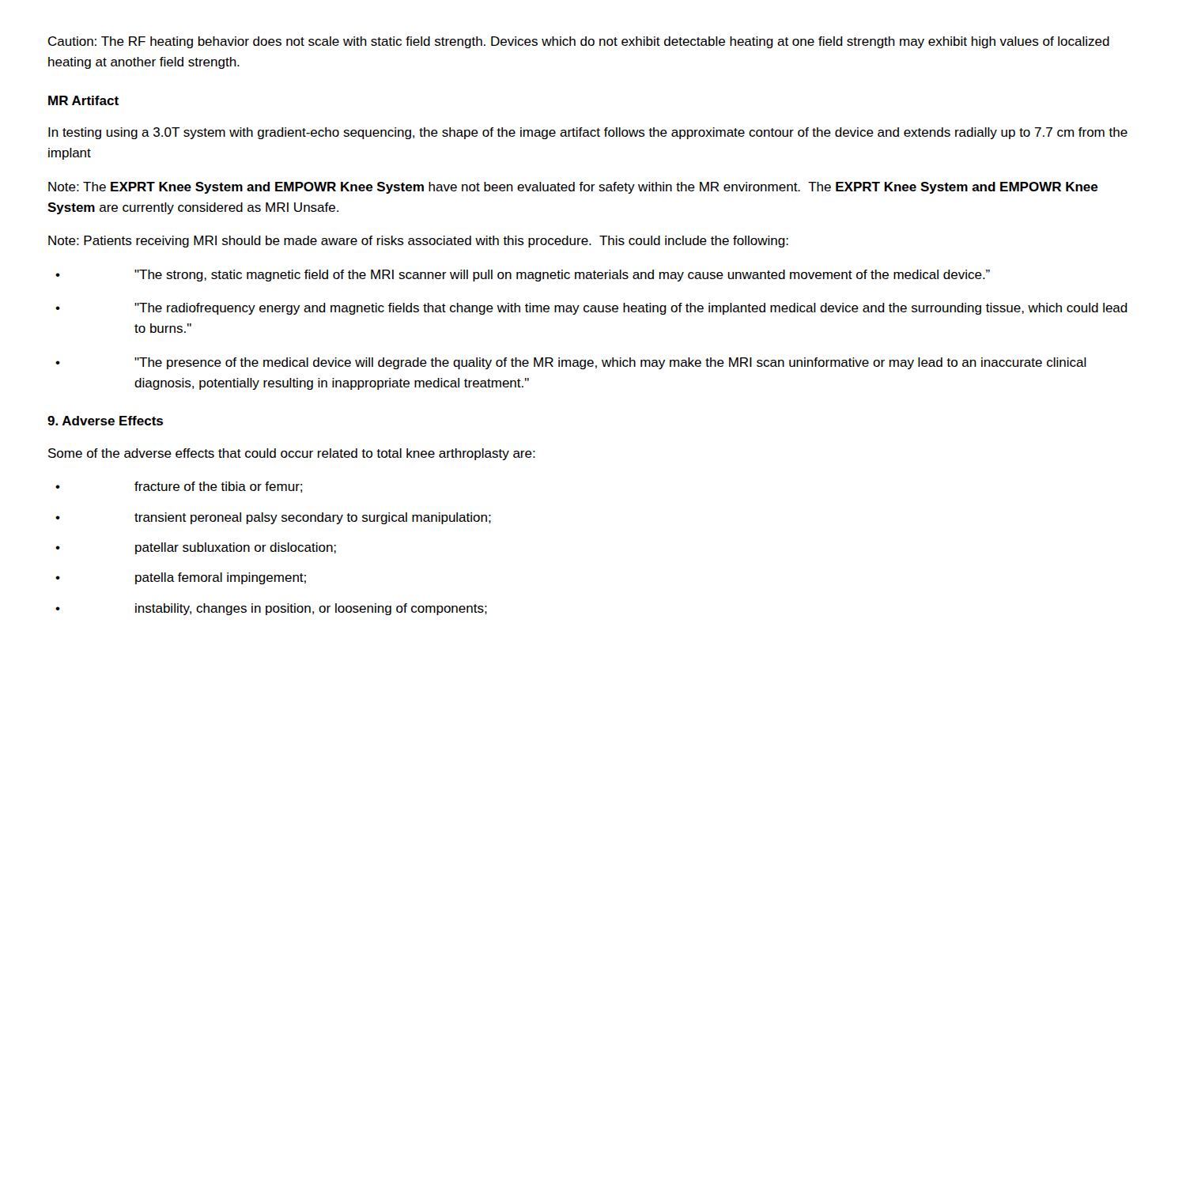Caution: The RF heating behavior does not scale with static field strength. Devices which do not exhibit detectable heating at one field strength may exhibit high values of localized heating at another field strength.
MR Artifact
In testing using a 3.0T system with gradient-echo sequencing, the shape of the image artifact follows the approximate contour of the device and extends radially up to 7.7 cm from the implant
Note: The EXPRT Knee System and EMPOWR Knee System have not been evaluated for safety within the MR environment. The EXPRT Knee System and EMPOWR Knee System are currently considered as MRI Unsafe.
Note: Patients receiving MRI should be made aware of risks associated with this procedure. This could include the following:
"The strong, static magnetic field of the MRI scanner will pull on magnetic materials and may cause unwanted movement of the medical device.”
"The radiofrequency energy and magnetic fields that change with time may cause heating of the implanted medical device and the surrounding tissue, which could lead to burns."
"The presence of the medical device will degrade the quality of the MR image, which may make the MRI scan uninformative or may lead to an inaccurate clinical diagnosis, potentially resulting in inappropriate medical treatment."
9. Adverse Effects
Some of the adverse effects that could occur related to total knee arthroplasty are:
fracture of the tibia or femur;
transient peroneal palsy secondary to surgical manipulation;
patellar subluxation or dislocation;
patella femoral impingement;
instability, changes in position, or loosening of components;